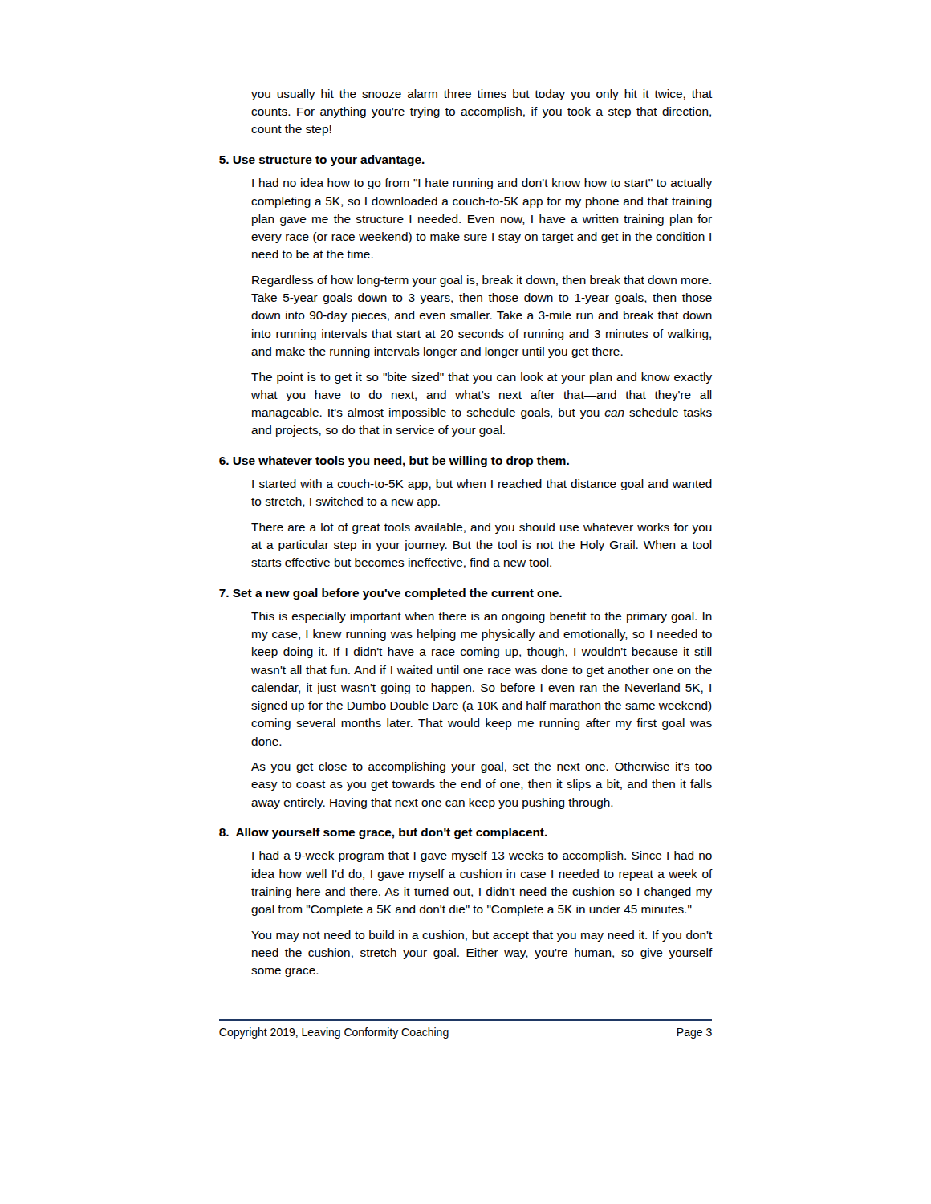you usually hit the snooze alarm three times but today you only hit it twice, that counts. For anything you're trying to accomplish, if you took a step that direction, count the step!
5. Use structure to your advantage.
I had no idea how to go from "I hate running and don't know how to start" to actually completing a 5K, so I downloaded a couch-to-5K app for my phone and that training plan gave me the structure I needed. Even now, I have a written training plan for every race (or race weekend) to make sure I stay on target and get in the condition I need to be at the time.
Regardless of how long-term your goal is, break it down, then break that down more. Take 5-year goals down to 3 years, then those down to 1-year goals, then those down into 90-day pieces, and even smaller. Take a 3-mile run and break that down into running intervals that start at 20 seconds of running and 3 minutes of walking, and make the running intervals longer and longer until you get there.
The point is to get it so "bite sized" that you can look at your plan and know exactly what you have to do next, and what's next after that—and that they're all manageable. It's almost impossible to schedule goals, but you can schedule tasks and projects, so do that in service of your goal.
6. Use whatever tools you need, but be willing to drop them.
I started with a couch-to-5K app, but when I reached that distance goal and wanted to stretch, I switched to a new app.
There are a lot of great tools available, and you should use whatever works for you at a particular step in your journey. But the tool is not the Holy Grail. When a tool starts effective but becomes ineffective, find a new tool.
7. Set a new goal before you've completed the current one.
This is especially important when there is an ongoing benefit to the primary goal. In my case, I knew running was helping me physically and emotionally, so I needed to keep doing it. If I didn't have a race coming up, though, I wouldn't because it still wasn't all that fun. And if I waited until one race was done to get another one on the calendar, it just wasn't going to happen. So before I even ran the Neverland 5K, I signed up for the Dumbo Double Dare (a 10K and half marathon the same weekend) coming several months later. That would keep me running after my first goal was done.
As you get close to accomplishing your goal, set the next one. Otherwise it's too easy to coast as you get towards the end of one, then it slips a bit, and then it falls away entirely. Having that next one can keep you pushing through.
8. Allow yourself some grace, but don't get complacent.
I had a 9-week program that I gave myself 13 weeks to accomplish. Since I had no idea how well I'd do, I gave myself a cushion in case I needed to repeat a week of training here and there. As it turned out, I didn't need the cushion so I changed my goal from "Complete a 5K and don't die" to "Complete a 5K in under 45 minutes."
You may not need to build in a cushion, but accept that you may need it. If you don't need the cushion, stretch your goal. Either way, you're human, so give yourself some grace.
Copyright 2019, Leaving Conformity Coaching Page 3